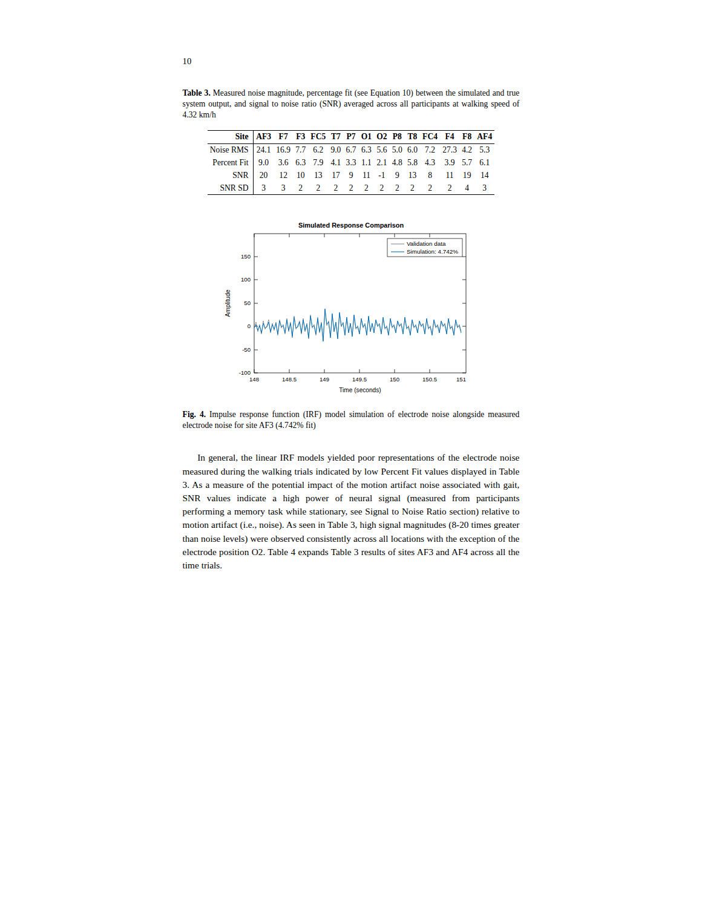10
Table 3. Measured noise magnitude, percentage fit (see Equation 10) between the simulated and true system output, and signal to noise ratio (SNR) averaged across all participants at walking speed of 4.32 km/h
| Site | AF3 | F7 | F3 | FC5 | T7 | P7 | O1 | O2 | P8 | T8 | FC4 | F4 | F8 | AF4 |
| --- | --- | --- | --- | --- | --- | --- | --- | --- | --- | --- | --- | --- | --- | --- |
| Noise RMS | 24.1 | 16.9 | 7.7 | 6.2 | 9.0 | 6.7 | 6.3 | 5.6 | 5.0 | 6.0 | 7.2 | 27.3 | 4.2 | 5.3 |
| Percent Fit | 9.0 | 3.6 | 6.3 | 7.9 | 4.1 | 3.3 | 1.1 | 2.1 | 4.8 | 5.8 | 4.3 | 3.9 | 5.7 | 6.1 |
| SNR | 20 | 12 | 10 | 13 | 17 | 9 | 11 | -1 | 9 | 13 | 8 | 11 | 19 | 14 |
| SNR SD | 3 | 3 | 2 | 2 | 2 | 2 | 2 | 2 | 2 | 2 | 2 | 2 | 4 | 3 |
Simulated Response Comparison 150 100 50 0 -50 -100 -150 148 148.5 149 149.5 150 150.5 151 Time (seconds) Amplitude -100 Validation data Simulation: 4.742%
Fig. 4. Impulse response function (IRF) model simulation of electrode noise alongside measured electrode noise for site AF3 (4.742% fit)
In general, the linear IRF models yielded poor representations of the electrode noise measured during the walking trials indicated by low Percent Fit values displayed in Table 3. As a measure of the potential impact of the motion artifact noise associated with gait, SNR values indicate a high power of neural signal (measured from participants performing a memory task while stationary, see Signal to Noise Ratio section) relative to motion artifact (i.e., noise). As seen in Table 3, high signal magnitudes (8-20 times greater than noise levels) were observed consistently across all locations with the exception of the electrode position O2. Table 4 expands Table 3 results of sites AF3 and AF4 across all the time trials.